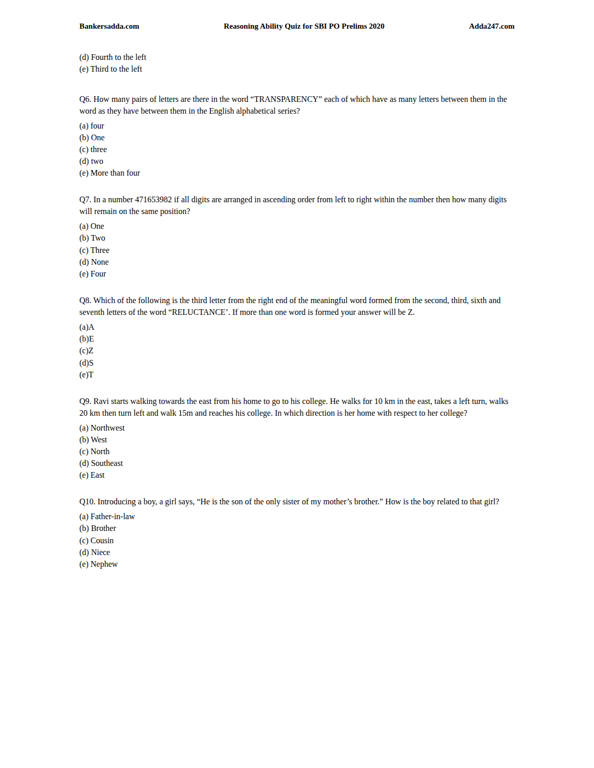Bankersadda.com Reasoning Ability Quiz for SBI PO Prelims 2020 Adda247.com
(d) Fourth to the left
(e) Third to the left
Q6. How many pairs of letters are there in the word “TRANSPARENCY” each of which have as many letters between them in the word as they have between them in the English alphabetical series?
(a) four
(b) One
(c) three
(d) two
(e) More than four
Q7. In a number 471653982 if all digits are arranged in ascending order from left to right within the number then how many digits will remain on the same position?
(a) One
(b) Two
(c) Three
(d) None
(e) Four
Q8. Which of the following is the third letter from the right end of the meaningful word formed from the second, third, sixth and seventh letters of the word “RELUCTANCE’. If more than one word is formed your answer will be Z.
(a)A
(b)E
(c)Z
(d)S
(e)T
Q9. Ravi starts walking towards the east from his home to go to his college. He walks for 10 km in the east, takes a left turn, walks 20 km then turn left and walk 15m and reaches his college. In which direction is her home with respect to her college?
(a) Northwest
(b) West
(c) North
(d) Southeast
(e) East
Q10. Introducing a boy, a girl says, “He is the son of the only sister of my mother’s brother.” How is the boy related to that girl?
(a) Father-in-law
(b) Brother
(c) Cousin
(d) Niece
(e) Nephew